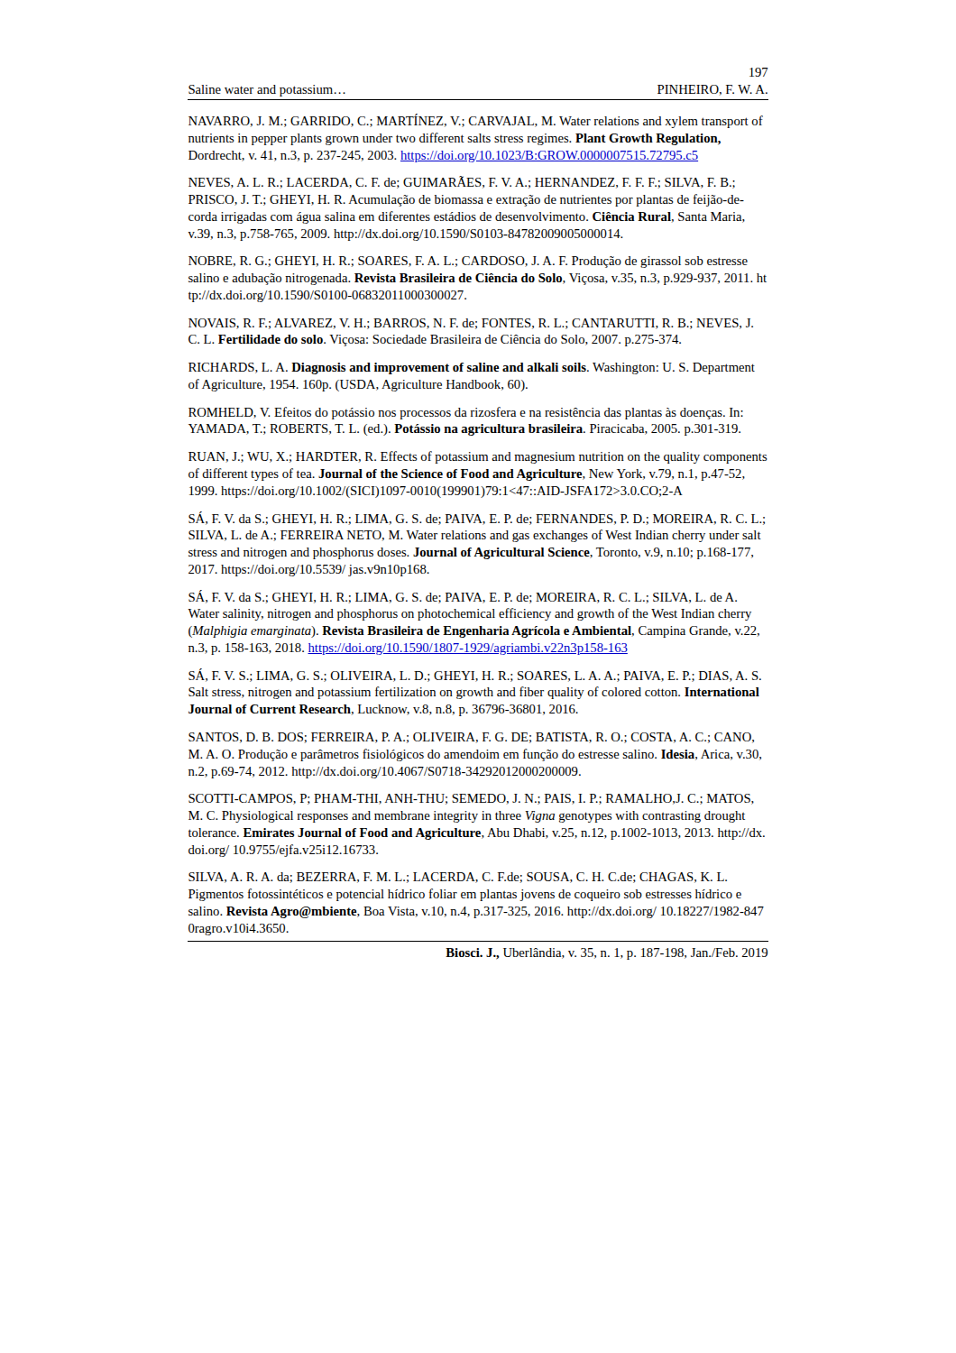197
Saline water and potassium… PINHEIRO, F. W. A.
NAVARRO, J. M.; GARRIDO, C.; MARTÍNEZ, V.; CARVAJAL, M. Water relations and xylem transport of nutrients in pepper plants grown under two different salts stress regimes. Plant Growth Regulation, Dordrecht, v. 41, n.3, p. 237-245, 2003. https://doi.org/10.1023/B:GROW.0000007515.72795.c5
NEVES, A. L. R.; LACERDA, C. F. de; GUIMARÃES, F. V. A.; HERNANDEZ, F. F. F.; SILVA, F. B.; PRISCO, J. T.; GHEYI, H. R. Acumulação de biomassa e extração de nutrientes por plantas de feijão-de-corda irrigadas com água salina em diferentes estádios de desenvolvimento. Ciência Rural, Santa Maria, v.39, n.3, p.758-765, 2009. http://dx.doi.org/10.1590/S0103-84782009005000014.
NOBRE, R. G.; GHEYI, H. R.; SOARES, F. A. L.; CARDOSO, J. A. F. Produção de girassol sob estresse salino e adubação nitrogenada. Revista Brasileira de Ciência do Solo, Viçosa, v.35, n.3, p.929-937, 2011. http://dx.doi.org/10.1590/S0100-06832011000300027.
NOVAIS, R. F.; ALVAREZ, V. H.; BARROS, N. F. de; FONTES, R. L.; CANTARUTTI, R. B.; NEVES, J. C. L. Fertilidade do solo. Viçosa: Sociedade Brasileira de Ciência do Solo, 2007. p.275-374.
RICHARDS, L. A. Diagnosis and improvement of saline and alkali soils. Washington: U. S. Department of Agriculture, 1954. 160p. (USDA, Agriculture Handbook, 60).
ROMHELD, V. Efeitos do potássio nos processos da rizosfera e na resistência das plantas às doenças. In: YAMADA, T.; ROBERTS, T. L. (ed.). Potássio na agricultura brasileira. Piracicaba, 2005. p.301-319.
RUAN, J.; WU, X.; HARDTER, R. Effects of potassium and magnesium nutrition on the quality components of different types of tea. Journal of the Science of Food and Agriculture, New York, v.79, n.1, p.47-52, 1999. https://doi.org/10.1002/(SICI)1097-0010(199901)79:1<47::AID-JSFA172>3.0.CO;2-A
SÁ, F. V. da S.; GHEYI, H. R.; LIMA, G. S. de; PAIVA, E. P. de; FERNANDES, P. D.; MOREIRA, R. C. L.; SILVA, L. de A.; FERREIRA NETO, M. Water relations and gas exchanges of West Indian cherry under salt stress and nitrogen and phosphorus doses. Journal of Agricultural Science, Toronto, v.9, n.10; p.168-177, 2017. https://doi.org/10.5539/ jas.v9n10p168.
SÁ, F. V. da S.; GHEYI, H. R.; LIMA, G. S. de; PAIVA, E. P. de; MOREIRA, R. C. L.; SILVA, L. de A. Water salinity, nitrogen and phosphorus on photochemical efficiency and growth of the West Indian cherry (Malphigia emarginata). Revista Brasileira de Engenharia Agrícola e Ambiental, Campina Grande, v.22, n.3, p. 158-163, 2018. https://doi.org/10.1590/1807-1929/agriambi.v22n3p158-163
SÁ, F. V. S.; LIMA, G. S.; OLIVEIRA, L. D.; GHEYI, H. R.; SOARES, L. A. A.; PAIVA, E. P.; DIAS, A. S. Salt stress, nitrogen and potassium fertilization on growth and fiber quality of colored cotton. International Journal of Current Research, Lucknow, v.8, n.8, p. 36796-36801, 2016.
SANTOS, D. B. DOS; FERREIRA, P. A.; OLIVEIRA, F. G. DE; BATISTA, R. O.; COSTA, A. C.; CANO, M. A. O. Produção e parâmetros fisiológicos do amendoim em função do estresse salino. Idesia, Arica, v.30, n.2, p.69-74, 2012. http://dx.doi.org/10.4067/S0718-34292012000200009.
SCOTTI-CAMPOS, P; PHAM-THI, ANH-THU; SEMEDO, J. N.; PAIS, I. P.; RAMALHO,J. C.; MATOS, M. C. Physiological responses and membrane integrity in three Vigna genotypes with contrasting drought tolerance. Emirates Journal of Food and Agriculture, Abu Dhabi, v.25, n.12, p.1002-1013, 2013. http://dx.doi.org/ 10.9755/ejfa.v25i12.16733.
SILVA, A. R. A. da; BEZERRA, F. M. L.; LACERDA, C. F.de; SOUSA, C. H. C.de; CHAGAS, K. L. Pigmentos fotossintéticos e potencial hídrico foliar em plantas jovens de coqueiro sob estresses hídrico e salino. Revista Agro@mbiente, Boa Vista, v.10, n.4, p.317-325, 2016. http://dx.doi.org/ 10.18227/1982-8470ragro.v10i4.3650.
Biosci. J., Uberlândia, v. 35, n. 1, p. 187-198, Jan./Feb. 2019